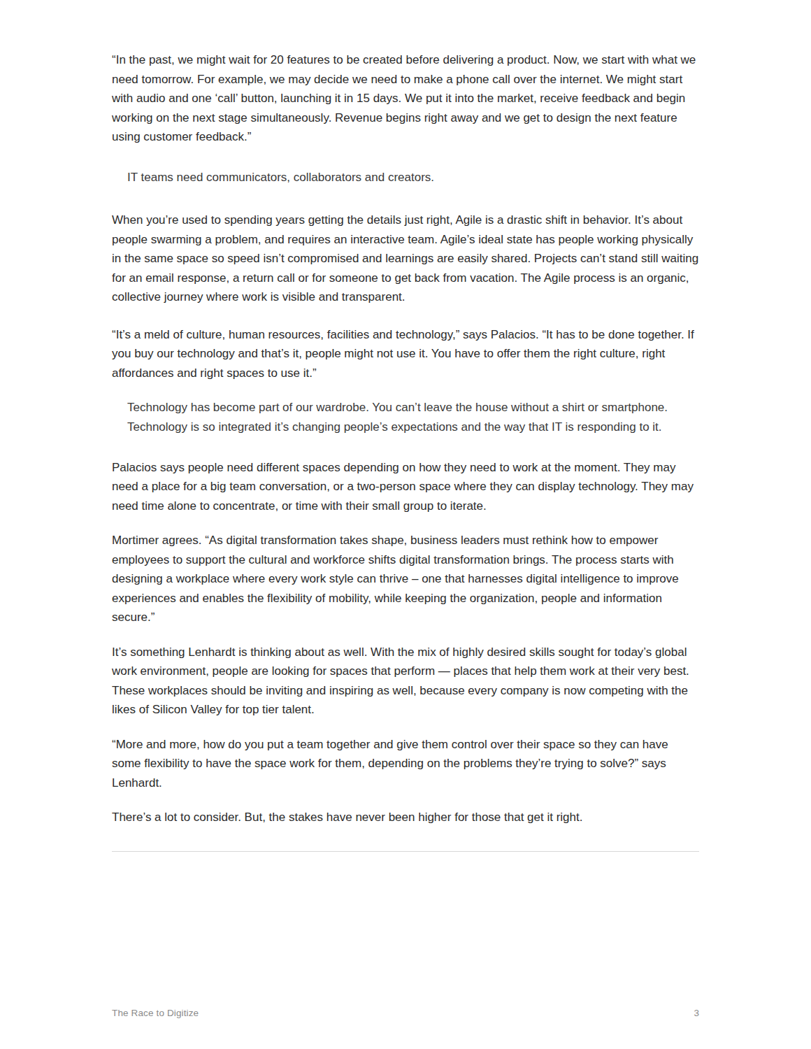“In the past, we might wait for 20 features to be created before delivering a product. Now, we start with what we need tomorrow. For example, we may decide we need to make a phone call over the internet. We might start with audio and one ‘call’ button, launching it in 15 days. We put it into the market, receive feedback and begin working on the next stage simultaneously. Revenue begins right away and we get to design the next feature using customer feedback.”
IT teams need communicators, collaborators and creators.
When you’re used to spending years getting the details just right, Agile is a drastic shift in behavior. It’s about people swarming a problem, and requires an interactive team. Agile’s ideal state has people working physically in the same space so speed isn’t compromised and learnings are easily shared. Projects can’t stand still waiting for an email response, a return call or for someone to get back from vacation. The Agile process is an organic, collective journey where work is visible and transparent.
“It’s a meld of culture, human resources, facilities and technology,” says Palacios. “It has to be done together. If you buy our technology and that’s it, people might not use it. You have to offer them the right culture, right affordances and right spaces to use it.”
Technology has become part of our wardrobe. You can’t leave the house without a shirt or smartphone. Technology is so integrated it’s changing people’s expectations and the way that IT is responding to it.
Palacios says people need different spaces depending on how they need to work at the moment. They may need a place for a big team conversation, or a two-person space where they can display technology. They may need time alone to concentrate, or time with their small group to iterate.
Mortimer agrees. “As digital transformation takes shape, business leaders must rethink how to empower employees to support the cultural and workforce shifts digital transformation brings. The process starts with designing a workplace where every work style can thrive – one that harnesses digital intelligence to improve experiences and enables the flexibility of mobility, while keeping the organization, people and information secure.”
It’s something Lenhardt is thinking about as well. With the mix of highly desired skills sought for today’s global work environment, people are looking for spaces that perform — places that help them work at their very best. These workplaces should be inviting and inspiring as well, because every company is now competing with the likes of Silicon Valley for top tier talent.
“More and more, how do you put a team together and give them control over their space so they can have some flexibility to have the space work for them, depending on the problems they’re trying to solve?” says Lenhardt.
There’s a lot to consider. But, the stakes have never been higher for those that get it right.
The Race to Digitize 3